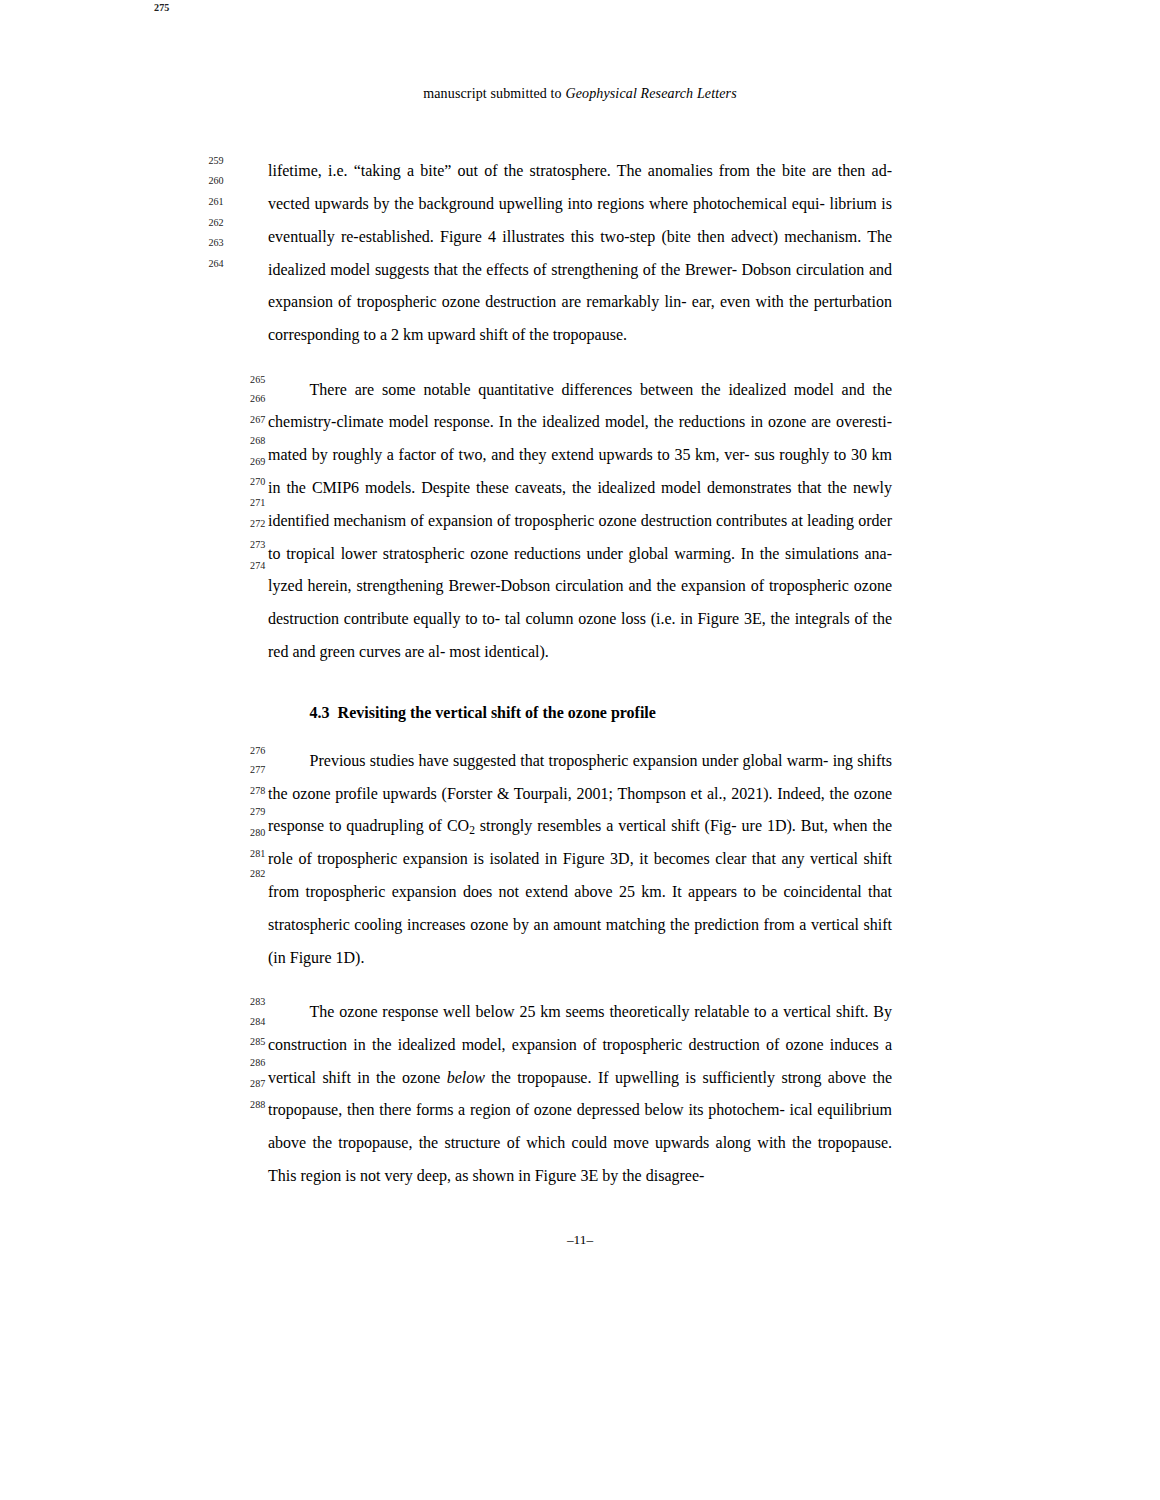manuscript submitted to Geophysical Research Letters
259 lifetime, i.e. “taking a bite” out of the stratosphere. The anomalies from the bite are then 260 advected upwards by the background upwelling into regions where photochemical equi- 261 librium is eventually re-established. Figure 4 illustrates this two-step (bite then advect) 262 mechanism. The idealized model suggests that the effects of strengthening of the Brewer- 263 Dobson circulation and expansion of tropospheric ozone destruction are remarkably lin- 264 ear, even with the perturbation corresponding to a 2 km upward shift of the tropopause.
265 There are some notable quantitative differences between the idealized model and 266 the chemistry-climate model response. In the idealized model, the reductions in ozone 267 are overestimated by roughly a factor of two, and they extend upwards to 35 km, ver- 268 sus roughly to 30 km in the CMIP6 models. Despite these caveats, the idealized model 269 demonstrates that the newly identified mechanism of expansion of tropospheric ozone 270 destruction contributes at leading order to tropical lower stratospheric ozone reductions 271 under global warming. In the simulations analyzed herein, strengthening Brewer-Dobson 272 circulation and the expansion of tropospheric ozone destruction contribute equally to to- 273 tal column ozone loss (i.e. in Figure 3E, the integrals of the red and green curves are al- 274 most identical).
275 4.3 Revisiting the vertical shift of the ozone profile
276 Previous studies have suggested that tropospheric expansion under global warm- 277 ing shifts the ozone profile upwards (Forster & Tourpali, 2001; Thompson et al., 2021). 278 Indeed, the ozone response to quadrupling of CO2 strongly resembles a vertical shift (Fig- 279 ure 1D). But, when the role of tropospheric expansion is isolated in Figure 3D, it becomes 280 clear that any vertical shift from tropospheric expansion does not extend above 25 km. 281 It appears to be coincidental that stratospheric cooling increases ozone by an amount 282 matching the prediction from a vertical shift (in Figure 1D).
283 The ozone response well below 25 km seems theoretically relatable to a vertical shift. 284 By construction in the idealized model, expansion of tropospheric destruction of ozone 285 induces a vertical shift in the ozone below the tropopause. If upwelling is sufficiently strong 286 above the tropopause, then there forms a region of ozone depressed below its photochem- 287 ical equilibrium above the tropopause, the structure of which could move upwards along 288 with the tropopause. This region is not very deep, as shown in Figure 3E by the disagree-
–11–